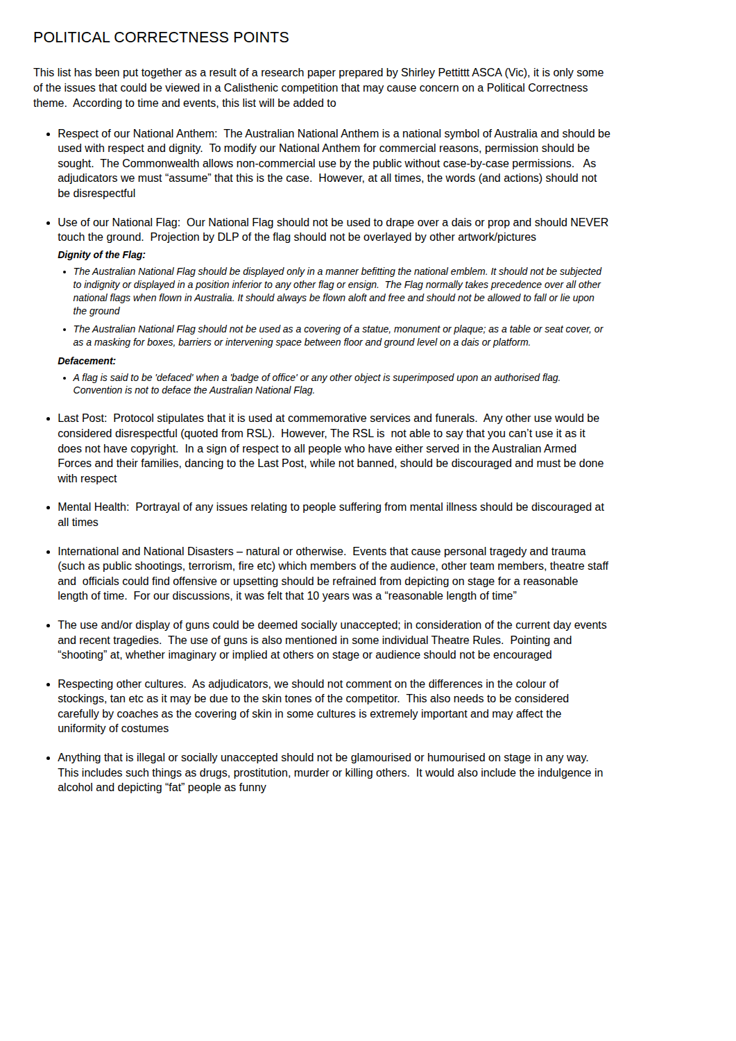POLITICAL CORRECTNESS POINTS
This list has been put together as a result of a research paper prepared by Shirley Pettittt ASCA (Vic), it is only some of the issues that could be viewed in a Calisthenic competition that may cause concern on a Political Correctness theme. According to time and events, this list will be added to
Respect of our National Anthem: The Australian National Anthem is a national symbol of Australia and should be used with respect and dignity. To modify our National Anthem for commercial reasons, permission should be sought. The Commonwealth allows non-commercial use by the public without case-by-case permissions. As adjudicators we must “assume” that this is the case. However, at all times, the words (and actions) should not be disrespectful
Use of our National Flag: Our National Flag should not be used to drape over a dais or prop and should NEVER touch the ground. Projection by DLP of the flag should not be overlayed by other artwork/pictures
Dignity of the Flag:
The Australian National Flag should be displayed only in a manner befitting the national emblem. It should not be subjected to indignity or displayed in a position inferior to any other flag or ensign. The Flag normally takes precedence over all other national flags when flown in Australia. It should always be flown aloft and free and should not be allowed to fall or lie upon the ground
The Australian National Flag should not be used as a covering of a statue, monument or plaque; as a table or seat cover, or as a masking for boxes, barriers or intervening space between floor and ground level on a dais or platform.
Defacement:
A flag is said to be 'defaced' when a 'badge of office' or any other object is superimposed upon an authorised flag. Convention is not to deface the Australian National Flag.
Last Post: Protocol stipulates that it is used at commemorative services and funerals. Any other use would be considered disrespectful (quoted from RSL). However, The RSL is not able to say that you can’t use it as it does not have copyright. In a sign of respect to all people who have either served in the Australian Armed Forces and their families, dancing to the Last Post, while not banned, should be discouraged and must be done with respect
Mental Health: Portrayal of any issues relating to people suffering from mental illness should be discouraged at all times
International and National Disasters – natural or otherwise. Events that cause personal tragedy and trauma (such as public shootings, terrorism, fire etc) which members of the audience, other team members, theatre staff and officials could find offensive or upsetting should be refrained from depicting on stage for a reasonable length of time. For our discussions, it was felt that 10 years was a “reasonable length of time”
The use and/or display of guns could be deemed socially unaccepted; in consideration of the current day events and recent tragedies. The use of guns is also mentioned in some individual Theatre Rules. Pointing and “shooting” at, whether imaginary or implied at others on stage or audience should not be encouraged
Respecting other cultures. As adjudicators, we should not comment on the differences in the colour of stockings, tan etc as it may be due to the skin tones of the competitor. This also needs to be considered carefully by coaches as the covering of skin in some cultures is extremely important and may affect the uniformity of costumes
Anything that is illegal or socially unaccepted should not be glamourised or humourised on stage in any way. This includes such things as drugs, prostitution, murder or killing others. It would also include the indulgence in alcohol and depicting “fat” people as funny